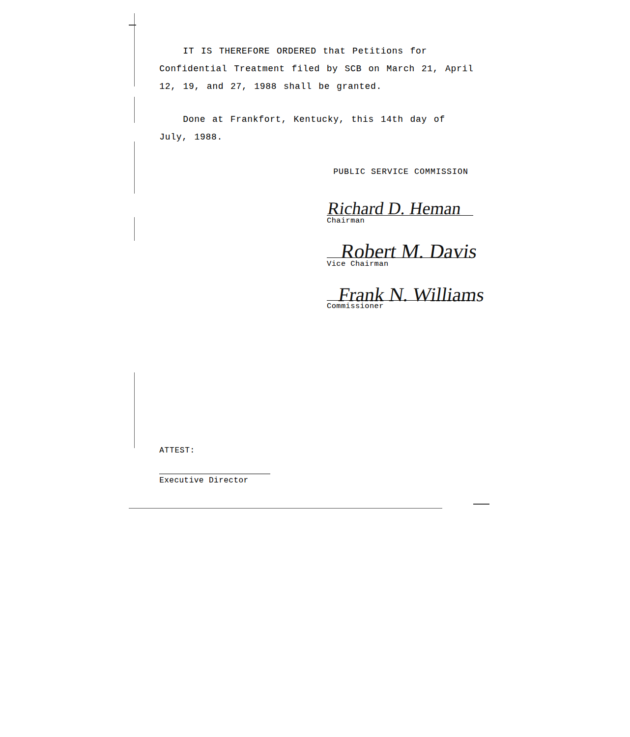IT IS THEREFORE ORDERED that Petitions for Confidential Treatment filed by SCB on March 21, April 12, 19, and 27, 1988 shall be granted.
Done at Frankfort, Kentucky, this 14th day of July, 1988.
PUBLIC SERVICE COMMISSION
Richard D. Heman Chairman
Robert M. Davis Vice Chairman
Frank N. Williams Commissioner
ATTEST:
Executive Director